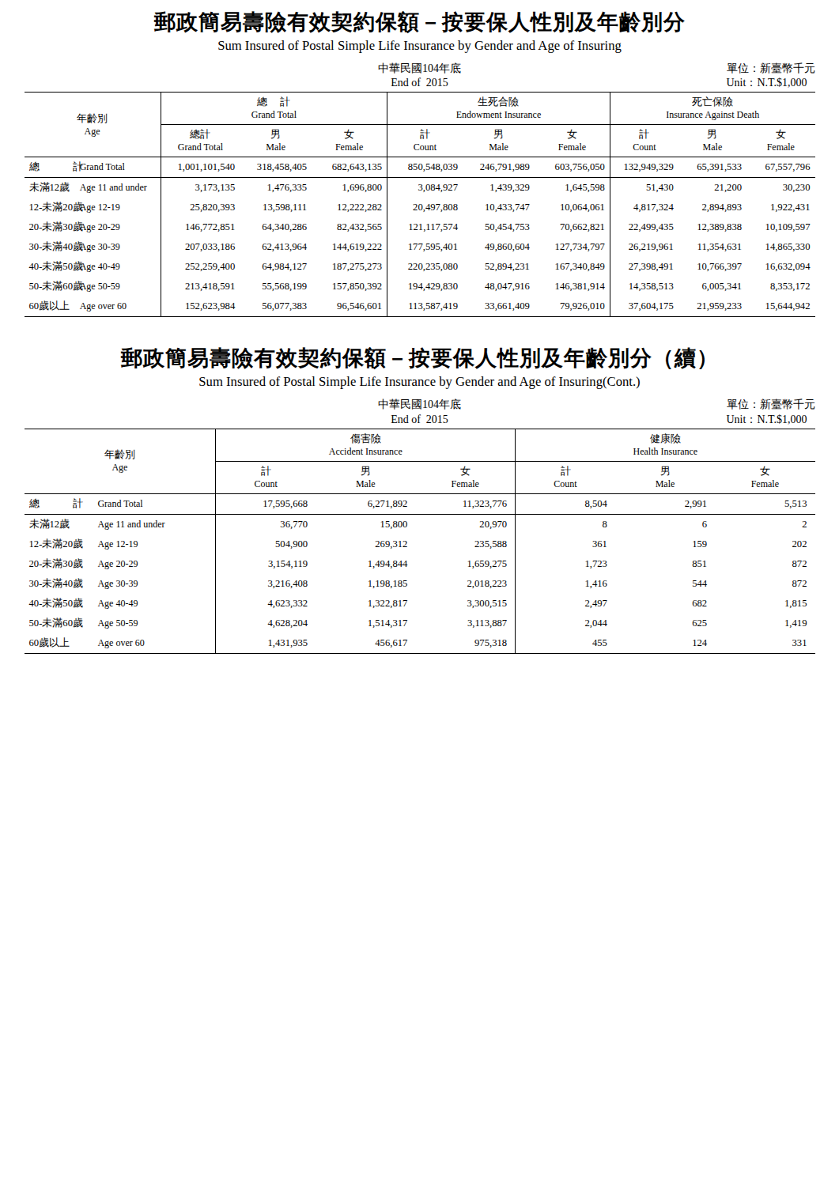郵政簡易壽險有效契約保額－按要保人性別及年齡別分
Sum Insured of Postal Simple Life Insurance by Gender and Age of Insuring
中華民國104年底
End of 2015
單位：新臺幣千元
Unit：N.T.$1,000
| 年齡別 Age | 總 計 Grand Total | 生死合險 Endowment Insurance | 死亡保險 Insurance Against Death |
| --- | --- | --- | --- |
| 總計 Grand Total | 男 Male | 女 Female | 計 Count | 男 Male | 女 Female | 計 Count | 男 Male | 女 Female |
| 總 計 | Grand Total | 1,001,101,540 | 318,458,405 | 682,643,135 | 850,548,039 | 246,791,989 | 603,756,050 | 132,949,329 | 65,391,533 | 67,557,796 |
| 未滿12歲 | Age 11 and under | 3,173,135 | 1,476,335 | 1,696,800 | 3,084,927 | 1,439,329 | 1,645,598 | 51,430 | 21,200 | 30,230 |
| 12-未滿20歲 | Age 12-19 | 25,820,393 | 13,598,111 | 12,222,282 | 20,497,808 | 10,433,747 | 10,064,061 | 4,817,324 | 2,894,893 | 1,922,431 |
| 20-未滿30歲 | Age 20-29 | 146,772,851 | 64,340,286 | 82,432,565 | 121,117,574 | 50,454,753 | 70,662,821 | 22,499,435 | 12,389,838 | 10,109,597 |
| 30-未滿40歲 | Age 30-39 | 207,033,186 | 62,413,964 | 144,619,222 | 177,595,401 | 49,860,604 | 127,734,797 | 26,219,961 | 11,354,631 | 14,865,330 |
| 40-未滿50歲 | Age 40-49 | 252,259,400 | 64,984,127 | 187,275,273 | 220,235,080 | 52,894,231 | 167,340,849 | 27,398,491 | 10,766,397 | 16,632,094 |
| 50-未滿60歲 | Age 50-59 | 213,418,591 | 55,568,199 | 157,850,392 | 194,429,830 | 48,047,916 | 146,381,914 | 14,358,513 | 6,005,341 | 8,353,172 |
| 60歲以上 | Age over 60 | 152,623,984 | 56,077,383 | 96,546,601 | 113,587,419 | 33,661,409 | 79,926,010 | 37,604,175 | 21,959,233 | 15,644,942 |
郵政簡易壽險有效契約保額－按要保人性別及年齡別分（續）
Sum Insured of Postal Simple Life Insurance by Gender and Age of Insuring(Cont.)
中華民國104年底
End of 2015
單位：新臺幣千元
Unit：N.T.$1,000
| 年齡別 Age | 傷害險 Accident Insurance | 健康險 Health Insurance |
| --- | --- | --- |
| 計 Count | 男 Male | 女 Female | 計 Count | 男 Male | 女 Female |
| 總 計 | Grand Total | 17,595,668 | 6,271,892 | 11,323,776 | 8,504 | 2,991 | 5,513 |
| 未滿12歲 | Age 11 and under | 36,770 | 15,800 | 20,970 | 8 | 6 | 2 |
| 12-未滿20歲 | Age 12-19 | 504,900 | 269,312 | 235,588 | 361 | 159 | 202 |
| 20-未滿30歲 | Age 20-29 | 3,154,119 | 1,494,844 | 1,659,275 | 1,723 | 851 | 872 |
| 30-未滿40歲 | Age 30-39 | 3,216,408 | 1,198,185 | 2,018,223 | 1,416 | 544 | 872 |
| 40-未滿50歲 | Age 40-49 | 4,623,332 | 1,322,817 | 3,300,515 | 2,497 | 682 | 1,815 |
| 50-未滿60歲 | Age 50-59 | 4,628,204 | 1,514,317 | 3,113,887 | 2,044 | 625 | 1,419 |
| 60歲以上 | Age over 60 | 1,431,935 | 456,617 | 975,318 | 455 | 124 | 331 |